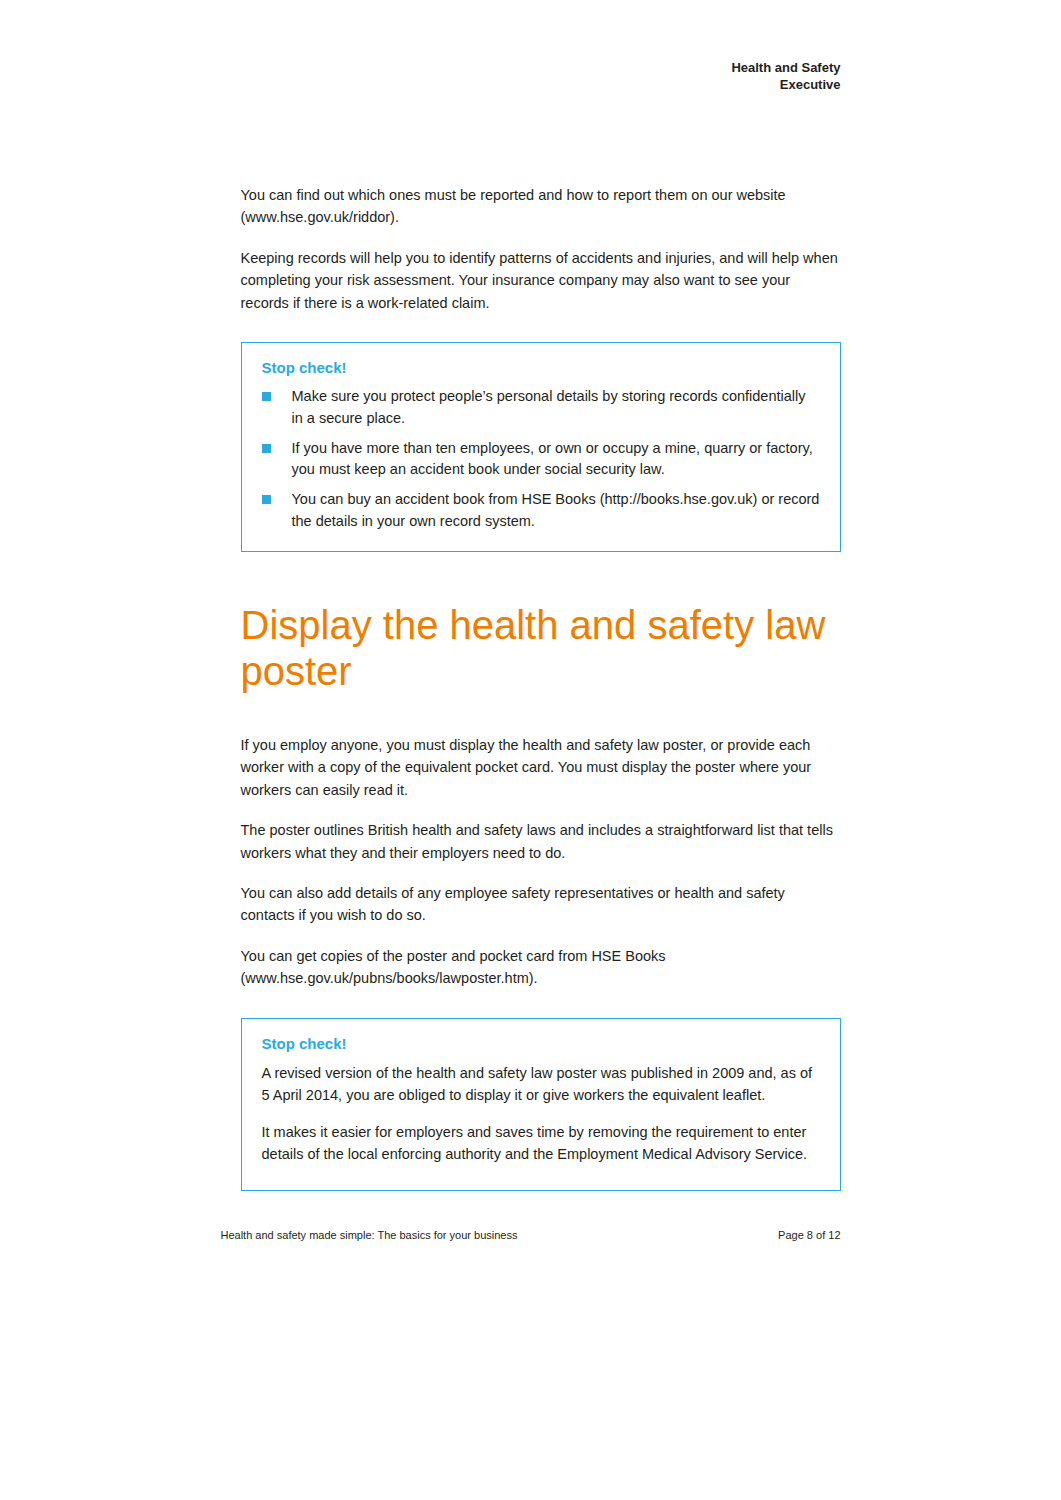Health and Safety
Executive
You can find out which ones must be reported and how to report them on our website (www.hse.gov.uk/riddor).
Keeping records will help you to identify patterns of accidents and injuries, and will help when completing your risk assessment. Your insurance company may also want to see your records if there is a work-related claim.
Stop check!
Make sure you protect people’s personal details by storing records confidentially in a secure place.
If you have more than ten employees, or own or occupy a mine, quarry or factory, you must keep an accident book under social security law.
You can buy an accident book from HSE Books (http://books.hse.gov.uk) or record the details in your own record system.
Display the health and safety law poster
If you employ anyone, you must display the health and safety law poster, or provide each worker with a copy of the equivalent pocket card. You must display the poster where your workers can easily read it.
The poster outlines British health and safety laws and includes a straightforward list that tells workers what they and their employers need to do.
You can also add details of any employee safety representatives or health and safety contacts if you wish to do so.
You can get copies of the poster and pocket card from HSE Books (www.hse.gov.uk/pubns/books/lawposter.htm).
Stop check!
A revised version of the health and safety law poster was published in 2009 and, as of 5 April 2014, you are obliged to display it or give workers the equivalent leaflet.
It makes it easier for employers and saves time by removing the requirement to enter details of the local enforcing authority and the Employment Medical Advisory Service.
Health and safety made simple: The basics for your business Page 8 of 12